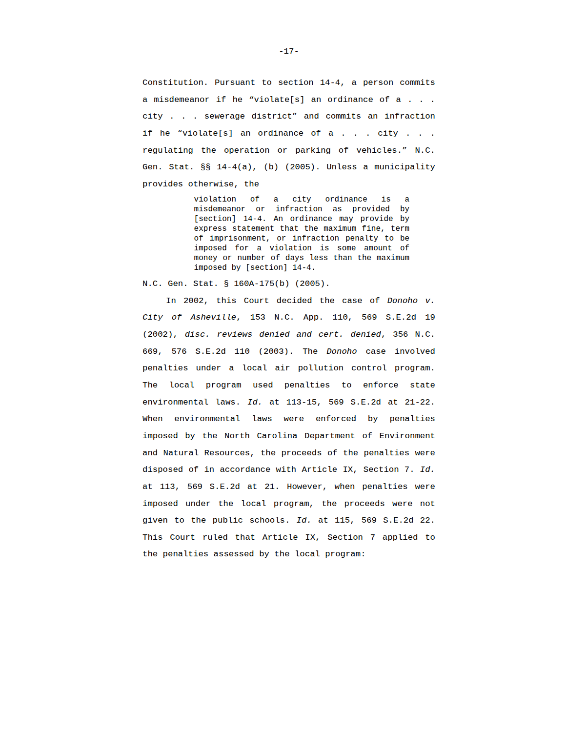-17-
Constitution. Pursuant to section 14-4, a person commits a misdemeanor if he “violate[s] an ordinance of a . . . city . . . sewerage district” and commits an infraction if he “violate[s] an ordinance of a . . . city . . . regulating the operation or parking of vehicles.” N.C. Gen. Stat. §§ 14-4(a), (b) (2005). Unless a municipality provides otherwise, the
violation of a city ordinance is a misdemeanor or infraction as provided by [section] 14-4. An ordinance may provide by express statement that the maximum fine, term of imprisonment, or infraction penalty to be imposed for a violation is some amount of money or number of days less than the maximum imposed by [section] 14-4.
N.C. Gen. Stat. § 160A-175(b) (2005).
In 2002, this Court decided the case of Donoho v. City of Asheville, 153 N.C. App. 110, 569 S.E.2d 19 (2002), disc. reviews denied and cert. denied, 356 N.C. 669, 576 S.E.2d 110 (2003). The Donoho case involved penalties under a local air pollution control program. The local program used penalties to enforce state environmental laws. Id. at 113-15, 569 S.E.2d at 21-22. When environmental laws were enforced by penalties imposed by the North Carolina Department of Environment and Natural Resources, the proceeds of the penalties were disposed of in accordance with Article IX, Section 7. Id. at 113, 569 S.E.2d at 21. However, when penalties were imposed under the local program, the proceeds were not given to the public schools. Id. at 115, 569 S.E.2d 22. This Court ruled that Article IX, Section 7 applied to the penalties assessed by the local program: